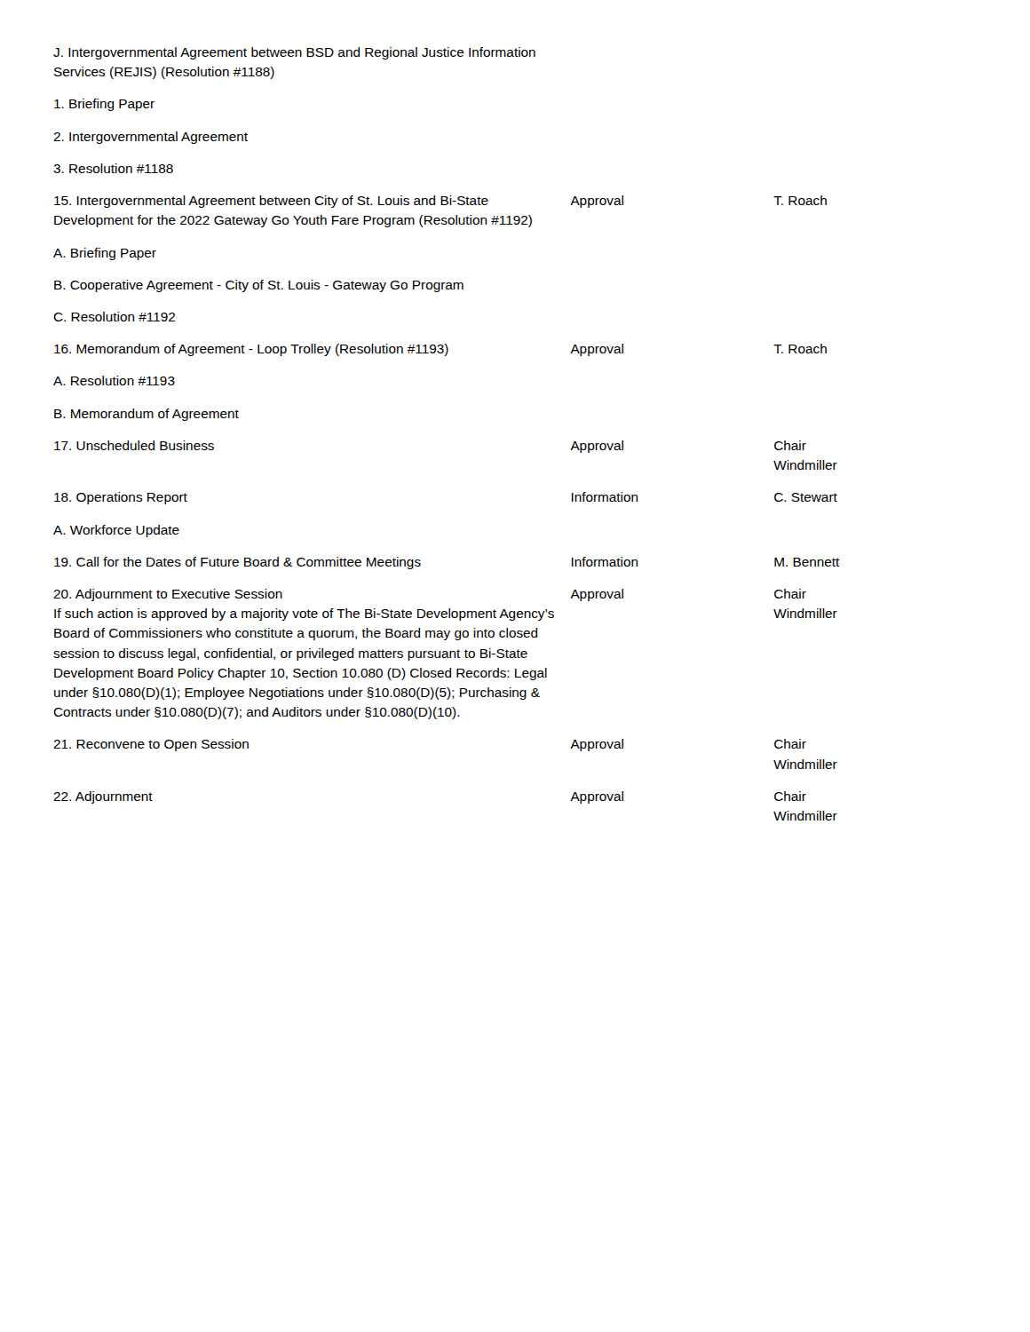| J. Intergovernmental Agreement between BSD and Regional Justice Information Services (REJIS) (Resolution #1188) | | |
| 1. Briefing Paper | | |
| 2. Intergovernmental Agreement | | |
| 3. Resolution #1188 | | |
| 15. Intergovernmental Agreement between City of St. Louis and Bi-State Development for the 2022 Gateway Go Youth Fare Program (Resolution #1192) | Approval | T. Roach |
| A. Briefing Paper | | |
| B. Cooperative Agreement - City of St. Louis - Gateway Go Program | | |
| C. Resolution #1192 | | |
| 16. Memorandum of Agreement - Loop Trolley (Resolution #1193) | Approval | T. Roach |
| A. Resolution #1193 | | |
| B. Memorandum of Agreement | | |
| 17. Unscheduled Business | Approval | Chair Windmiller |
| 18. Operations Report | Information | C. Stewart |
| A. Workforce Update | | |
| 19. Call for the Dates of Future Board & Committee Meetings | Information | M. Bennett |
| 20. Adjournment to Executive Session If such action is approved by a majority vote of The Bi-State Development Agency’s Board of Commissioners who constitute a quorum, the Board may go into closed session to discuss legal, confidential, or privileged matters pursuant to Bi-State Development Board Policy Chapter 10, Section 10.080 (D) Closed Records: Legal under §10.080(D)(1); Employee Negotiations under §10.080(D)(5); Purchasing & Contracts under §10.080(D)(7); and Auditors under §10.080(D)(10). | Approval | Chair Windmiller |
| 21. Reconvene to Open Session | Approval | Chair Windmiller |
| 22. Adjournment | Approval | Chair Windmiller |